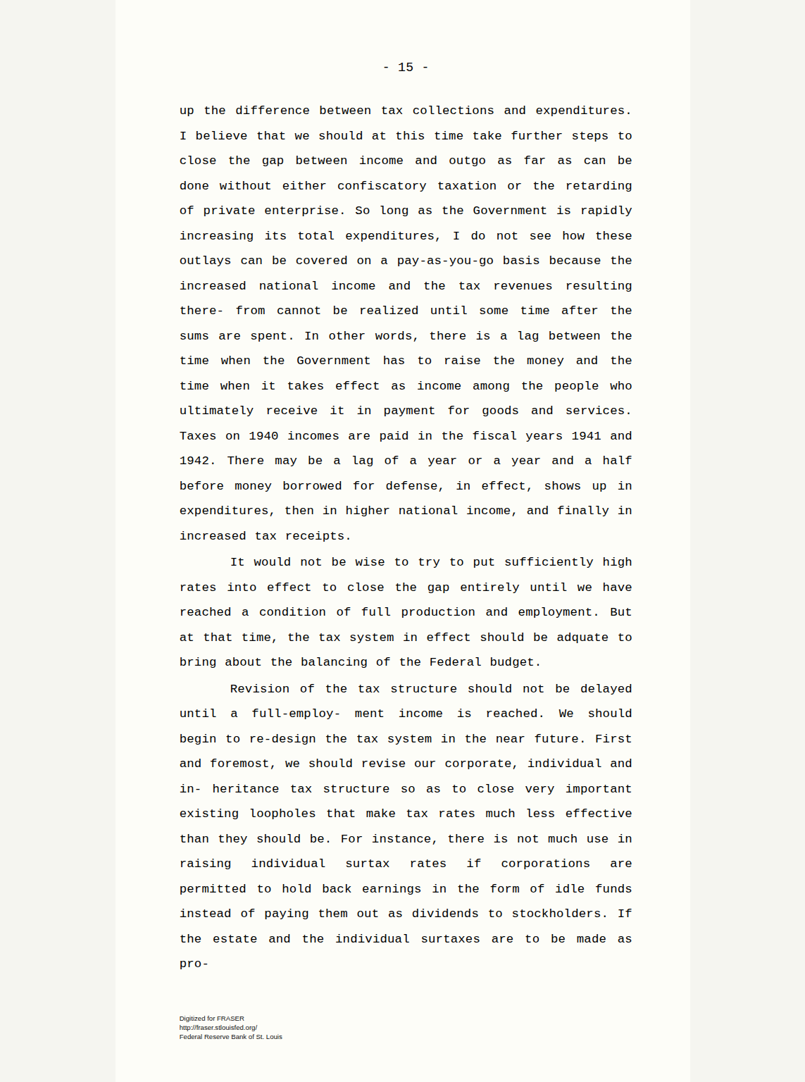- 15 -
up the difference between tax collections and expenditures. I believe that we should at this time take further steps to close the gap between income and outgo as far as can be done without either confiscatory taxation or the retarding of private enterprise. So long as the Government is rapidly increasing its total expenditures, I do not see how these outlays can be covered on a pay-as-you-go basis because the increased national income and the tax revenues resulting there- from cannot be realized until some time after the sums are spent. In other words, there is a lag between the time when the Government has to raise the money and the time when it takes effect as income among the people who ultimately receive it in payment for goods and services. Taxes on 1940 incomes are paid in the fiscal years 1941 and 1942. There may be a lag of a year or a year and a half before money borrowed for defense, in effect, shows up in expenditures, then in higher national income, and finally in increased tax receipts.
It would not be wise to try to put sufficiently high rates into effect to close the gap entirely until we have reached a condition of full production and employment. But at that time, the tax system in effect should be adquate to bring about the balancing of the Federal budget.
Revision of the tax structure should not be delayed until a full-employ- ment income is reached. We should begin to re-design the tax system in the near future. First and foremost, we should revise our corporate, individual and in- heritance tax structure so as to close very important existing loopholes that make tax rates much less effective than they should be. For instance, there is not much use in raising individual surtax rates if corporations are permitted to hold back earnings in the form of idle funds instead of paying them out as dividends to stockholders. If the estate and the individual surtaxes are to be made as pro-
Digitized for FRASER
http://fraser.stlouisfed.org/
Federal Reserve Bank of St. Louis